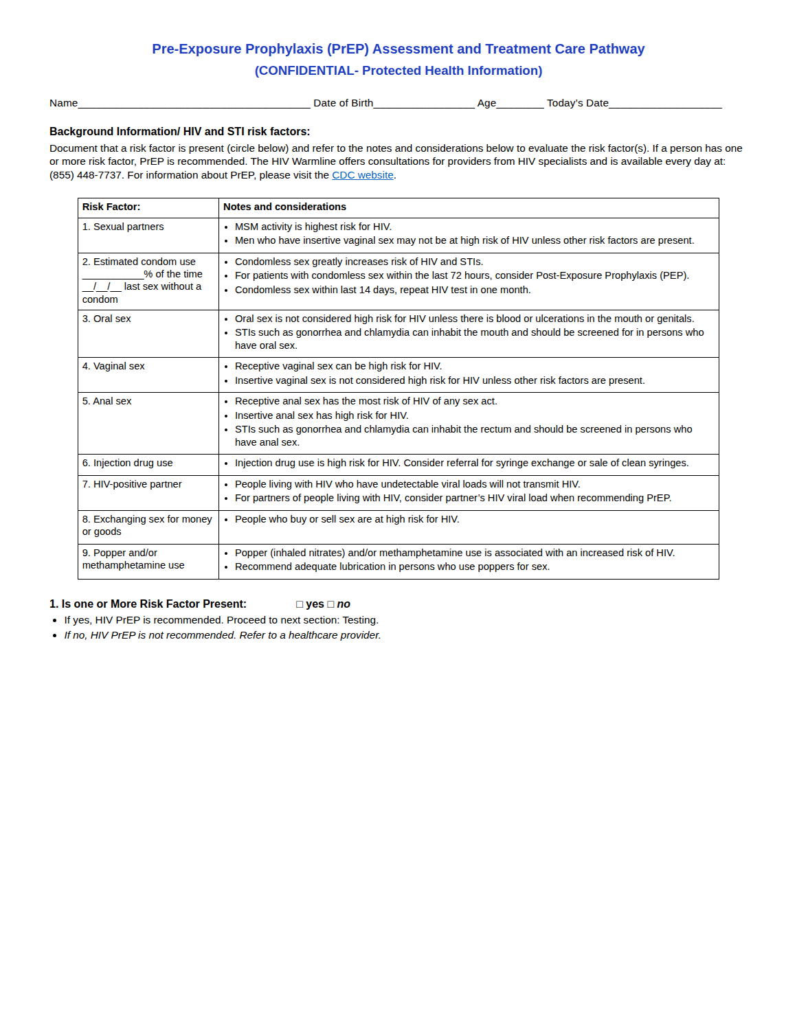Pre-Exposure Prophylaxis (PrEP) Assessment and Treatment Care Pathway
(CONFIDENTIAL- Protected Health Information)
Name_______________________________________ Date of Birth_________________ Age________ Today’s Date___________________
Background Information/ HIV and STI risk factors:
Document that a risk factor is present (circle below) and refer to the notes and considerations below to evaluate the risk factor(s). If a person has one or more risk factor, PrEP is recommended. The HIV Warmline offers consultations for providers from HIV specialists and is available every day at: (855) 448-7737. For information about PrEP, please visit the CDC website.
| Risk Factor: | Notes and considerations |
| --- | --- |
| 1. Sexual partners | MSM activity is highest risk for HIV. Men who have insertive vaginal sex may not be at high risk of HIV unless other risk factors are present. |
| 2. Estimated condom use ___________% of the time __/__/__ last sex without a condom | Condomless sex greatly increases risk of HIV and STIs. For patients with condomless sex within the last 72 hours, consider Post-Exposure Prophylaxis (PEP). Condomless sex within last 14 days, repeat HIV test in one month. |
| 3. Oral sex | Oral sex is not considered high risk for HIV unless there is blood or ulcerations in the mouth or genitals. STIs such as gonorrhea and chlamydia can inhabit the mouth and should be screened for in persons who have oral sex. |
| 4. Vaginal sex | Receptive vaginal sex can be high risk for HIV. Insertive vaginal sex is not considered high risk for HIV unless other risk factors are present. |
| 5. Anal sex | Receptive anal sex has the most risk of HIV of any sex act. Insertive anal sex has high risk for HIV. STIs such as gonorrhea and chlamydia can inhabit the rectum and should be screened in persons who have anal sex. |
| 6. Injection drug use | Injection drug use is high risk for HIV. Consider referral for syringe exchange or sale of clean syringes. |
| 7. HIV-positive partner | People living with HIV who have undetectable viral loads will not transmit HIV. For partners of people living with HIV, consider partner’s HIV viral load when recommending PrEP. |
| 8. Exchanging sex for money or goods | People who buy or sell sex are at high risk for HIV. |
| 9. Popper and/or methamphetamine use | Popper (inhaled nitrates) and/or methamphetamine use is associated with an increased risk of HIV. Recommend adequate lubrication in persons who use poppers for sex. |
1. Is one or More Risk Factor Present: □ yes □ no
If yes, HIV PrEP is recommended. Proceed to next section: Testing.
If no, HIV PrEP is not recommended. Refer to a healthcare provider.